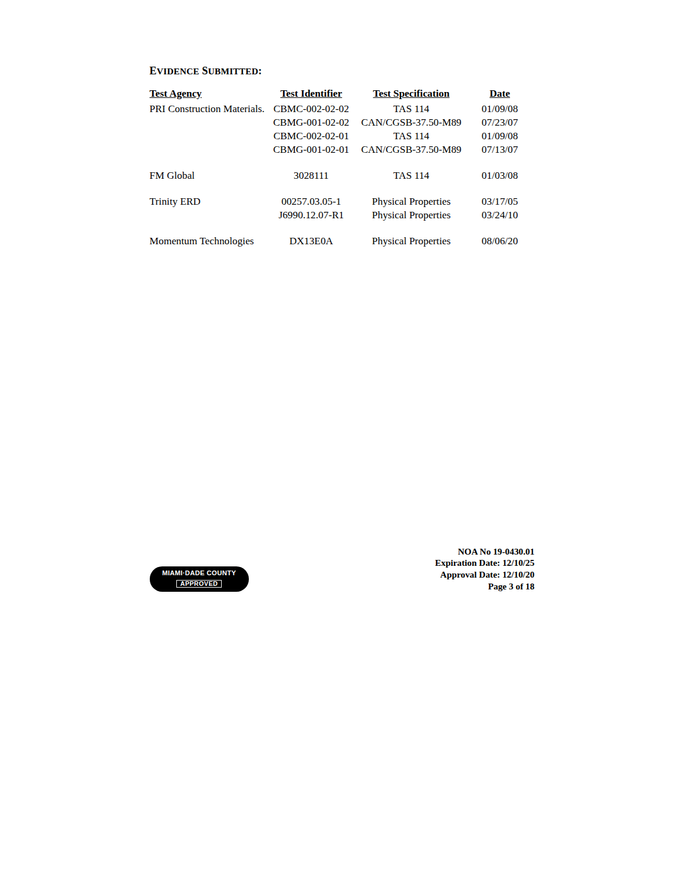EVIDENCE SUBMITTED:
| Test Agency | Test Identifier | Test Specification | Date |
| --- | --- | --- | --- |
| PRI Construction Materials. | CBMC-002-02-02 | TAS 114 | 01/09/08 |
| | CBMG-001-02-02 | CAN/CGSB-37.50-M89 | 07/23/07 |
| | CBMC-002-02-01 | TAS 114 | 01/09/08 |
| | CBMG-001-02-01 | CAN/CGSB-37.50-M89 | 07/13/07 |
| FM Global | 3028111 | TAS 114 | 01/03/08 |
| Trinity ERD | 00257.03.05-1 | Physical Properties | 03/17/05 |
| | J6990.12.07-R1 | Physical Properties | 03/24/10 |
| Momentum Technologies | DX13E0A | Physical Properties | 08/06/20 |
MIAMI·DADE COUNTY
APPROVED
NOA No 19-0430.01
Expiration Date: 12/10/25
Approval Date: 12/10/20
Page 3 of 18